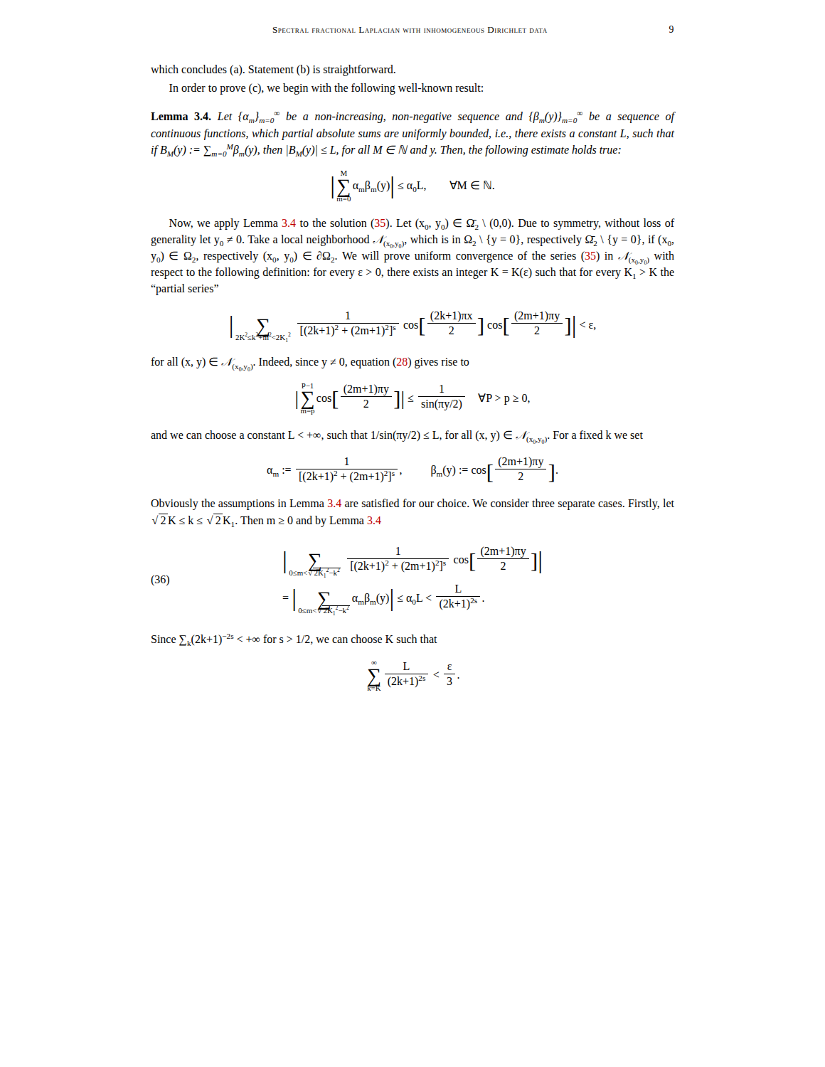Spectral fractional Laplacian with inhomogeneous Dirichlet data 9
which concludes (a). Statement (b) is straightforward.
In order to prove (c), we begin with the following well-known result:
Lemma 3.4. Let {αm}m=0∞ be a non-increasing, non-negative sequence and {βm(y)}m=0∞ be a sequence of continuous functions, which partial absolute sums are uniformly bounded, i.e., there exists a constant L, such that if BM(y) := ∑m=0Mβm(y), then |BM(y)| ≤ L, for all M ∈ ℕ and y. Then, the following estimate holds true:
|M∑m=0αmβm(y)| ≤ α0L, ∀M ∈ ℕ.
Now, we apply Lemma 3.4 to the solution (35). Let (x0, y0) ∈ Ω̄2 \ (0,0). Due to symmetry, without loss of generality let y0 ≠ 0. Take a local neighborhood 𝒩(x0,y0), which is in Ω2 \ {y = 0}, respectively Ω̄2 \ {y = 0}, if (x0, y0) ∈ Ω2, respectively (x0, y0) ∈ ∂Ω2. We will prove uniform convergence of the series (35) in 𝒩(x0,y0) with respect to the following definition: for every ε > 0, there exists an integer K = K(ε) such that for every K1 > K the “partial series”
| ∑2K2≤k2+m2<2K12 1[(2k+1)2 + (2m+1)2]s cos[(2k+1)πx 2] cos[(2m+1)πy 2]| < ε,
for all (x, y) ∈ 𝒩(x0,y0). Indeed, since y ≠ 0, equation (28) gives rise to
|P−1∑m=pcos[(2m+1)πy 2]| ≤ 1 sin(πy/2) ∀P > p ≥ 0,
and we can choose a constant L < +∞, such that 1/sin(πy/2) ≤ L, for all (x, y) ∈ 𝒩(x0,y0). For a fixed k we set
αm := 1[(2k+1)2 + (2m+1)2]s, βm(y) := cos[(2m+1)πy 2].
Obviously the assumptions in Lemma 3.4 are satisfied for our choice. We consider three separate cases. Firstly, let √2 K ≤ k ≤ √2 K1. Then m ≥ 0 and by Lemma 3.4
(36)
| ∑0≤m<√2K12−k2 1[(2k+1)2 + (2m+1)2]s cos[(2m+1)πy 2]|
= | ∑0≤m<√2K12−k2αmβm(y)| ≤ α0L < L(2k+1)2s.
Since ∑k(2k+1)−2s < +∞ for s > 1/2, we can choose K such that
∞∑k=K L(2k+1)2s < ε 3.